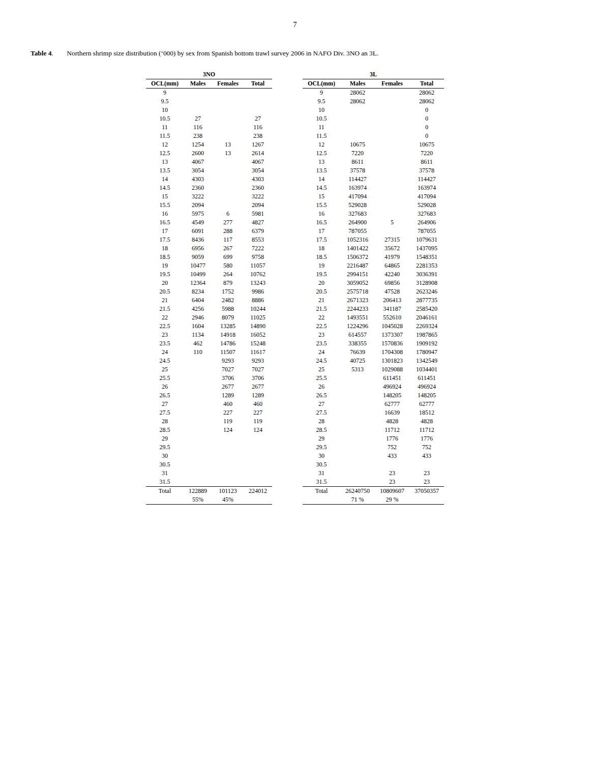7
Table 4. Northern shrimp size distribution (‘000) by sex from Spanish bottom trawl survey 2006 in NAFO Div. 3NO an 3L.
| 3NO | | 3L |
| --- | --- | --- |
| OCL(mm) | Males | Females | Total | | OCL(mm) | Males | Females | Total |
| 9 | | | | | 9 | 28062 | | 28062 |
| 9.5 | | | | | 9.5 | 28062 | | 28062 |
| 10 | | | | | 10 | | | 0 |
| 10.5 | 27 | | 27 | | 10.5 | | | 0 |
| 11 | 116 | | 116 | | 11 | | | 0 |
| 11.5 | 238 | | 238 | | 11.5 | | | 0 |
| 12 | 1254 | 13 | 1267 | | 12 | 10675 | | 10675 |
| 12.5 | 2600 | 13 | 2614 | | 12.5 | 7220 | | 7220 |
| 13 | 4067 | | 4067 | | 13 | 8611 | | 8611 |
| 13.5 | 3054 | | 3054 | | 13.5 | 37578 | | 37578 |
| 14 | 4303 | | 4303 | | 14 | 114427 | | 114427 |
| 14.5 | 2360 | | 2360 | | 14.5 | 163974 | | 163974 |
| 15 | 3222 | | 3222 | | 15 | 417094 | | 417094 |
| 15.5 | 2094 | | 2094 | | 15.5 | 529028 | | 529028 |
| 16 | 5975 | 6 | 5981 | | 16 | 327683 | | 327683 |
| 16.5 | 4549 | 277 | 4827 | | 16.5 | 264900 | 5 | 264906 |
| 17 | 6091 | 288 | 6379 | | 17 | 787055 | | 787055 |
| 17.5 | 8436 | 117 | 8553 | | 17.5 | 1052316 | 27315 | 1079631 |
| 18 | 6956 | 267 | 7222 | | 18 | 1401422 | 35672 | 1437095 |
| 18.5 | 9059 | 699 | 9758 | | 18.5 | 1506372 | 41979 | 1548351 |
| 19 | 10477 | 580 | 11057 | | 19 | 2216487 | 64865 | 2281353 |
| 19.5 | 10499 | 264 | 10762 | | 19.5 | 2994151 | 42240 | 3036391 |
| 20 | 12364 | 879 | 13243 | | 20 | 3059052 | 69856 | 3128908 |
| 20.5 | 8234 | 1752 | 9986 | | 20.5 | 2575718 | 47528 | 2623246 |
| 21 | 6404 | 2482 | 8886 | | 21 | 2671323 | 206413 | 2877735 |
| 21.5 | 4256 | 5988 | 10244 | | 21.5 | 2244233 | 341187 | 2585420 |
| 22 | 2946 | 8079 | 11025 | | 22 | 1493551 | 552610 | 2046161 |
| 22.5 | 1604 | 13285 | 14890 | | 22.5 | 1224296 | 1045028 | 2269324 |
| 23 | 1134 | 14918 | 16052 | | 23 | 614557 | 1373307 | 1987865 |
| 23.5 | 462 | 14786 | 15248 | | 23.5 | 338355 | 1570836 | 1909192 |
| 24 | 110 | 11507 | 11617 | | 24 | 76639 | 1704308 | 1780947 |
| 24.5 | | 9293 | 9293 | | 24.5 | 40725 | 1301823 | 1342549 |
| 25 | | 7027 | 7027 | | 25 | 5313 | 1029088 | 1034401 |
| 25.5 | | 3706 | 3706 | | 25.5 | | 611451 | 611451 |
| 26 | | 2677 | 2677 | | 26 | | 496924 | 496924 |
| 26.5 | | 1289 | 1289 | | 26.5 | | 148205 | 148205 |
| 27 | | 460 | 460 | | 27 | | 62777 | 62777 |
| 27.5 | | 227 | 227 | | 27.5 | | 16639 | 18512 |
| 28 | | 119 | 119 | | 28 | | 4828 | 4828 |
| 28.5 | | 124 | 124 | | 28.5 | | 11712 | 11712 |
| 29 | | | | | 29 | | 1776 | 1776 |
| 29.5 | | | | | 29.5 | | 752 | 752 |
| 30 | | | | | 30 | | 433 | 433 |
| 30.5 | | | | | 30.5 | | | |
| 31 | | | | | 31 | | 23 | 23 |
| 31.5 | | | | | 31.5 | | 23 | 23 |
| Total | 122889 | 101123 | 224012 | | Total | 26240750 | 10809607 | 37050357 |
| | 55% | 45% | | | | 71 % | 29 % | |